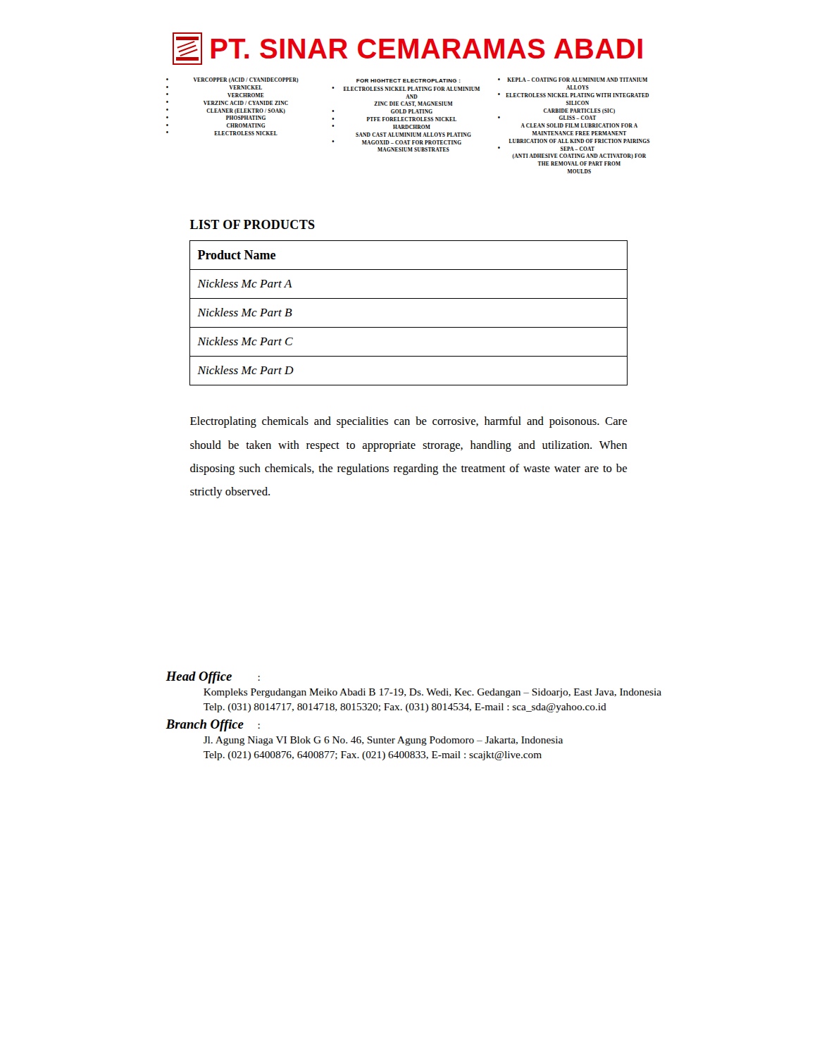PT. SINAR CEMARAMAS ABADI
Vercopper (Acid / Cyanidecopper)
Vernickel
Verchrome
Verzinc Acid / Cyanide Zinc
Cleaner (Elektro / Soak)
Phosphating
Chromating
Electroless Nickel
FOR HIGHTECT ELECTROPLATING :
Electroless Nickel Plating for Aluminium and
Zinc Die Cast, Magnesium
Gold Plating
PTFE Forelectroless Nickel
Hardchrom
Sand Cast Aluminium Alloys Plating
Magoxid – Coat for Protecting
Magnesium Substrates
Kepla – Coating for Aluminium and Titanium Alloys
Electroless Nickel Plating with Integrated Silicon
Carbide Particles (SIC)
Gliss – Coat
A Clean Solid Film Lubrication for a Maintenance Free Permanent
Lubrication of All Kind of Friction Pairings
Sepa – Coat
(Anti Adhesive Coating and Activator) for the Removal of Part from
Moulds
LIST OF PRODUCTS
| Product Name |
| --- |
| Nickless Mc Part A |
| Nickless Mc Part B |
| Nickless Mc Part C |
| Nickless Mc Part D |
Electroplating chemicals and specialities can be corrosive, harmful and poisonous. Care should be taken with respect to appropriate strorage, handling and utilization. When disposing such chemicals, the regulations regarding the treatment of waste water are to be strictly observed.
Head Office:
Kompleks Pergudangan Meiko Abadi B 17-19, Ds. Wedi, Kec. Gedangan – Sidoarjo, East Java, Indonesia
Telp. (031) 8014717, 8014718, 8015320; Fax. (031) 8014534, E-mail : sca_sda@yahoo.co.id
Branch Office:
Jl. Agung Niaga VI Blok G 6 No. 46, Sunter Agung Podomoro – Jakarta, Indonesia
Telp. (021) 6400876, 6400877; Fax. (021) 6400833, E-mail : scajkt@live.com